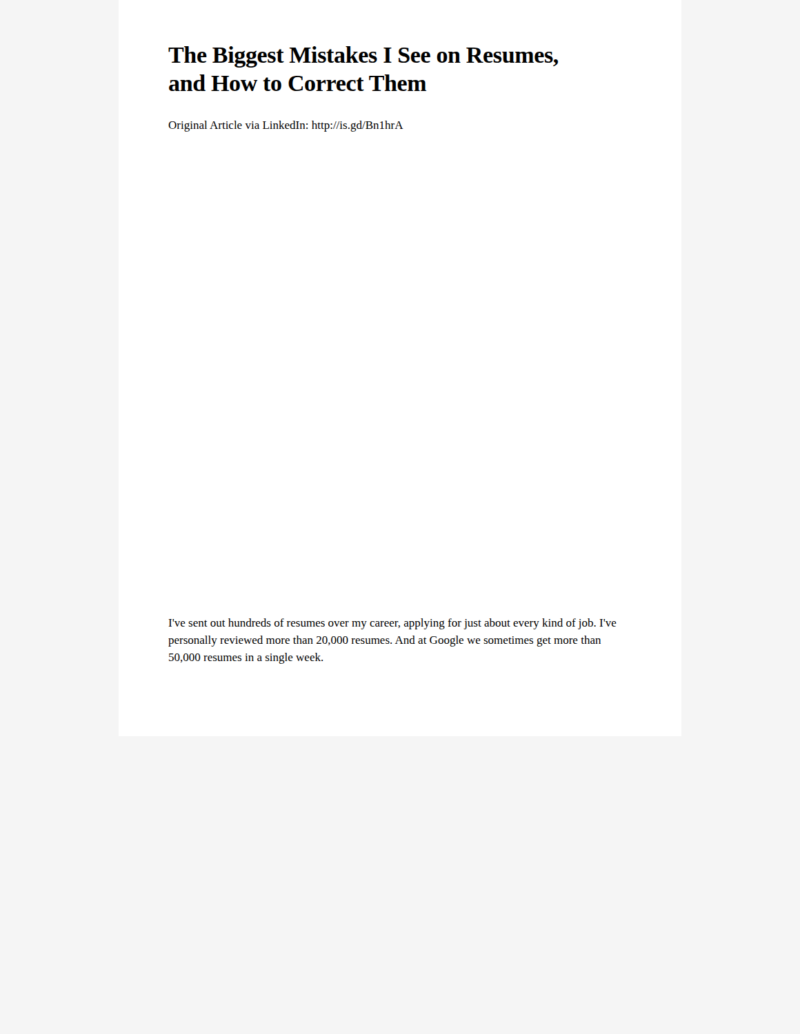The Biggest Mistakes I See on Resumes,
and How to Correct Them
Original Article via LinkedIn: http://is.gd/Bn1hrA
I've sent out hundreds of resumes over my career, applying for just about every kind of job. I've personally reviewed more than 20,000 resumes. And at Google we sometimes get more than 50,000 resumes in a single week.